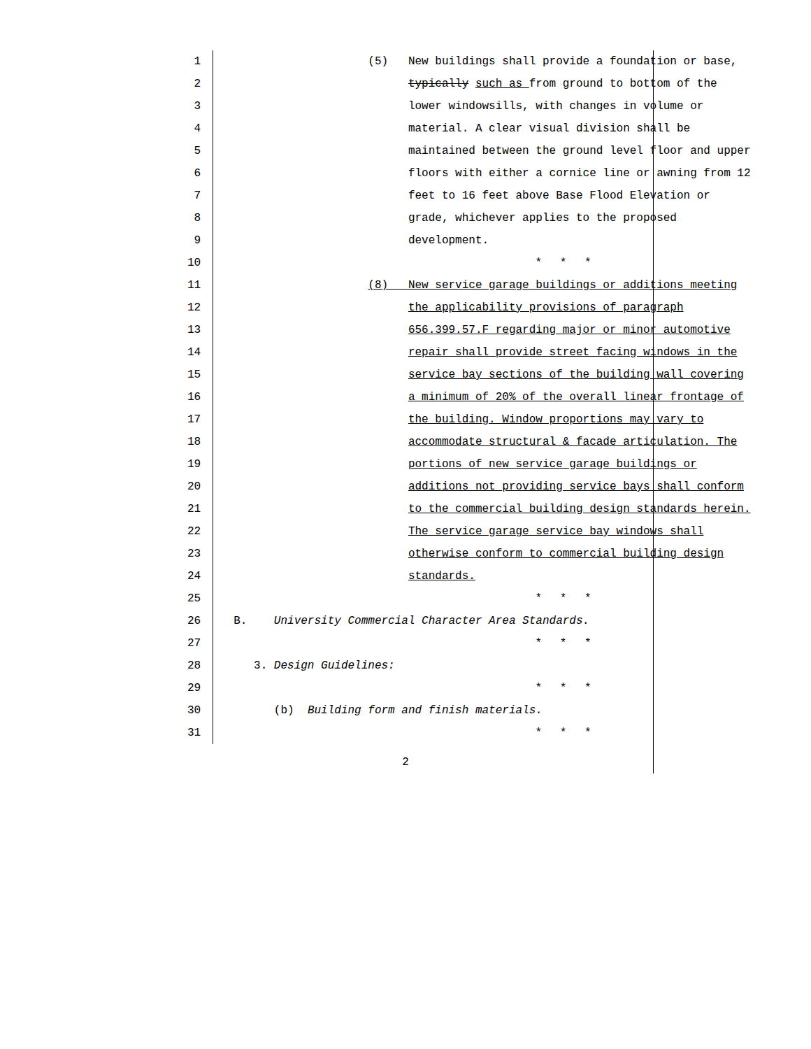1
2
3
4
5
6
7
8
9
10
11
12
13
14
15
16
17
18
19
20
21
22
23
24
25
26
27
28
29
30
31
(5) New buildings shall provide a foundation or base,
typically such as from ground to bottom of the
lower windowsills, with changes in volume or
material. A clear visual division shall be
maintained between the ground level floor and upper
floors with either a cornice line or awning from 12
feet to 16 feet above Base Flood Elevation or
grade, whichever applies to the proposed
development.
* * *
(8) New service garage buildings or additions meeting
the applicability provisions of paragraph
656.399.57.F regarding major or minor automotive
repair shall provide street facing windows in the
service bay sections of the building wall covering
a minimum of 20% of the overall linear frontage of
the building. Window proportions may vary to
accommodate structural & facade articulation. The
portions of new service garage buildings or
additions not providing service bays shall conform
to the commercial building design standards herein.
The service garage service bay windows shall
otherwise conform to commercial building design
standards.
* * *
B. University Commercial Character Area Standards.
* * *
3. Design Guidelines:
* * *
(b) Building form and finish materials.
* * *
2